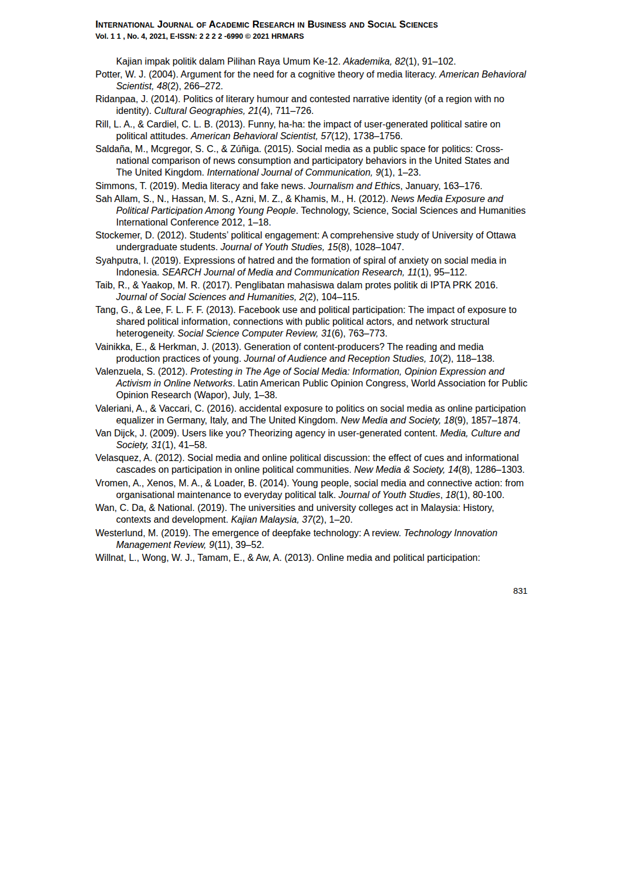International Journal of Academic Research in Business and Social Sciences
Vol. 1 1 , No. 4, 2021, E-ISSN: 2 2 2 2 -6990 © 2021 HRMARS
Kajian impak politik dalam Pilihan Raya Umum Ke-12. Akademika, 82(1), 91–102.
Potter, W. J. (2004). Argument for the need for a cognitive theory of media literacy. American Behavioral Scientist, 48(2), 266–272.
Ridanpaa, J. (2014). Politics of literary humour and contested narrative identity (of a region with no identity). Cultural Geographies, 21(4), 711–726.
Rill, L. A., & Cardiel, C. L. B. (2013). Funny, ha-ha: the impact of user-generated political satire on political attitudes. American Behavioral Scientist, 57(12), 1738–1756.
Saldaña, M., Mcgregor, S. C., & Zúñiga. (2015). Social media as a public space for politics: Cross-national comparison of news consumption and participatory behaviors in the United States and The United Kingdom. International Journal of Communication, 9(1), 1–23.
Simmons, T. (2019). Media literacy and fake news. Journalism and Ethics, January, 163–176.
Sah Allam, S., N., Hassan, M. S., Azni, M. Z., & Khamis, M., H. (2012). News Media Exposure and Political Participation Among Young People. Technology, Science, Social Sciences and Humanities International Conference 2012, 1–18.
Stockemer, D. (2012). Students’ political engagement: A comprehensive study of University of Ottawa undergraduate students. Journal of Youth Studies, 15(8), 1028–1047.
Syahputra, I. (2019). Expressions of hatred and the formation of spiral of anxiety on social media in Indonesia. SEARCH Journal of Media and Communication Research, 11(1), 95–112.
Taib, R., & Yaakop, M. R. (2017). Penglibatan mahasiswa dalam protes politik di IPTA PRK 2016. Journal of Social Sciences and Humanities, 2(2), 104–115.
Tang, G., & Lee, F. L. F. F. (2013). Facebook use and political participation: The impact of exposure to shared political information, connections with public political actors, and network structural heterogeneity. Social Science Computer Review, 31(6), 763–773.
Vainikka, E., & Herkman, J. (2013). Generation of content-producers? The reading and media production practices of young. Journal of Audience and Reception Studies, 10(2), 118–138.
Valenzuela, S. (2012). Protesting in The Age of Social Media: Information, Opinion Expression and Activism in Online Networks. Latin American Public Opinion Congress, World Association for Public Opinion Research (Wapor), July, 1–38.
Valeriani, A., & Vaccari, C. (2016). accidental exposure to politics on social media as online participation equalizer in Germany, Italy, and The United Kingdom. New Media and Society, 18(9), 1857–1874.
Van Dijck, J. (2009). Users like you? Theorizing agency in user-generated content. Media, Culture and Society, 31(1), 41–58.
Velasquez, A. (2012). Social media and online political discussion: the effect of cues and informational cascades on participation in online political communities. New Media & Society, 14(8), 1286–1303.
Vromen, A., Xenos, M. A., & Loader, B. (2014). Young people, social media and connective action: from organisational maintenance to everyday political talk. Journal of Youth Studies, 18(1), 80-100.
Wan, C. Da, & National. (2019). The universities and university colleges act in Malaysia: History, contexts and development. Kajian Malaysia, 37(2), 1–20.
Westerlund, M. (2019). The emergence of deepfake technology: A review. Technology Innovation Management Review, 9(11), 39–52.
Willnat, L., Wong, W. J., Tamam, E., & Aw, A. (2013). Online media and political participation:
831